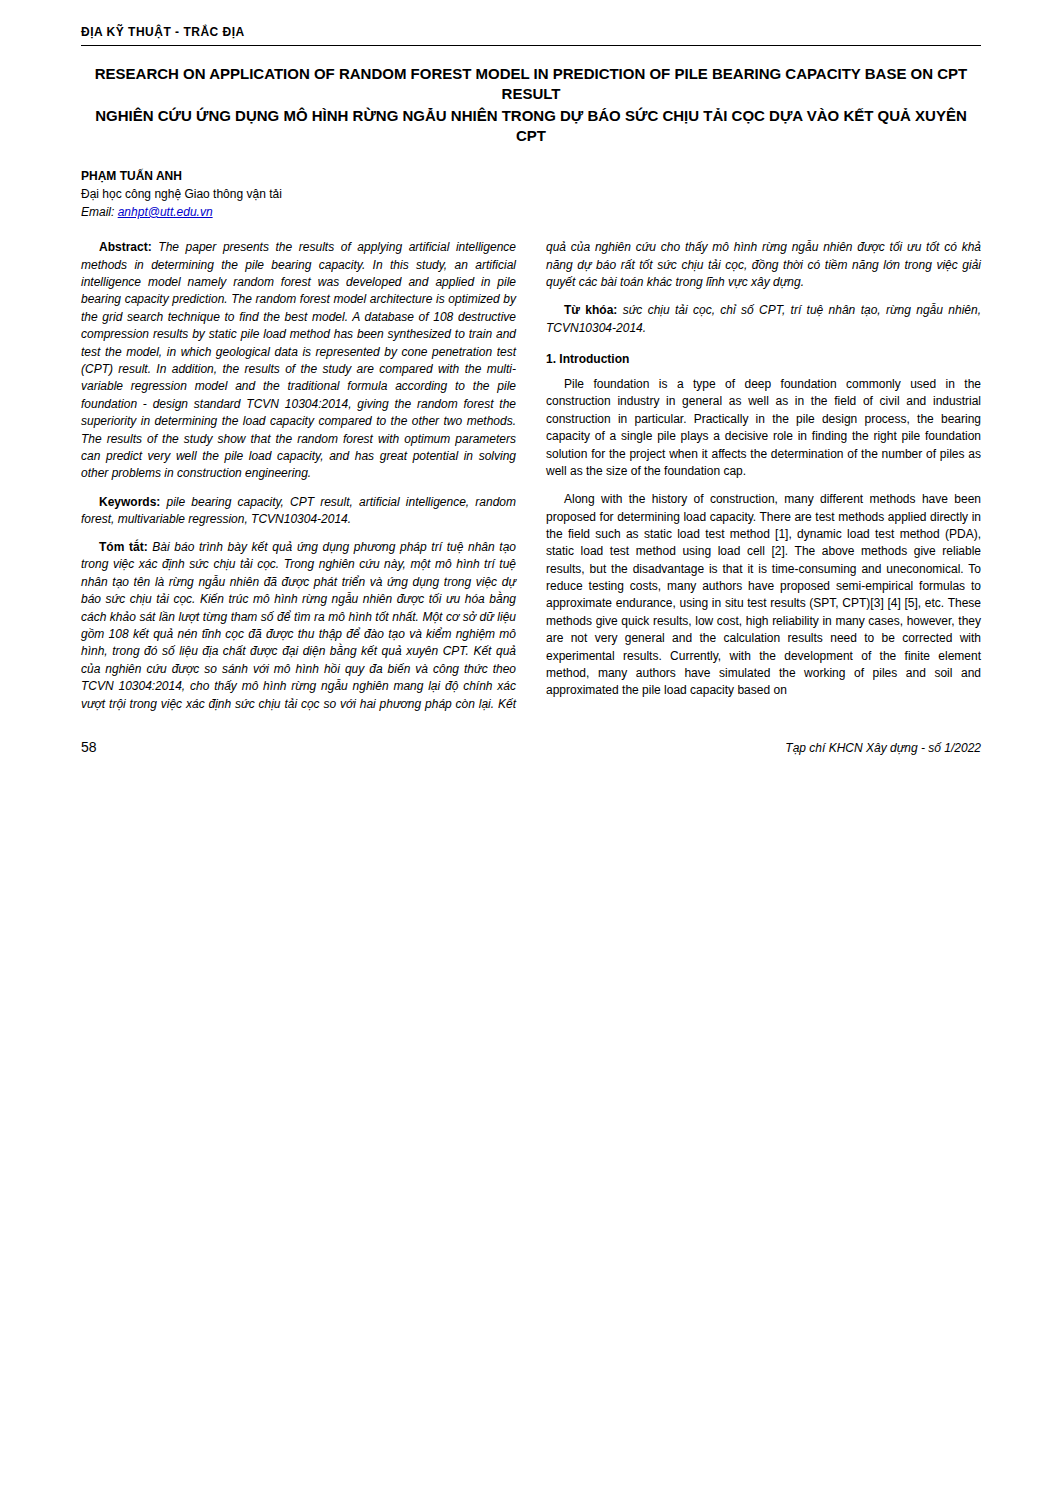ĐỊA KỸ THUẬT - TRẮC ĐỊA
RESEARCH ON APPLICATION OF RANDOM FOREST MODEL IN PREDICTION OF PILE BEARING CAPACITY BASE ON CPT RESULT
NGHIÊN CỨU ỨNG DỤNG MÔ HÌNH RỪNG NGẪU NHIÊN TRONG DỰ BÁO SỨC CHỊU TẢI CỌC DỰA VÀO KẾT QUẢ XUYÊN CPT
PHẠM TUẤN ANH
Đại học công nghệ Giao thông vận tải
Email: anhpt@utt.edu.vn
Abstract: The paper presents the results of applying artificial intelligence methods in determining the pile bearing capacity. In this study, an artificial intelligence model namely random forest was developed and applied in pile bearing capacity prediction. The random forest model architecture is optimized by the grid search technique to find the best model. A database of 108 destructive compression results by static pile load method has been synthesized to train and test the model, in which geological data is represented by cone penetration test (CPT) result. In addition, the results of the study are compared with the multi-variable regression model and the traditional formula according to the pile foundation - design standard TCVN 10304:2014, giving the random forest the superiority in determining the load capacity compared to the other two methods. The results of the study show that the random forest with optimum parameters can predict very well the pile load capacity, and has great potential in solving other problems in construction engineering.
Keywords: pile bearing capacity, CPT result, artificial intelligence, random forest, multivariable regression, TCVN10304-2014.
Tóm tắt: Bài báo trình bày kết quả ứng dụng phương pháp trí tuệ nhân tạo trong việc xác định sức chịu tải cọc. Trong nghiên cứu này, một mô hình trí tuệ nhân tạo tên là rừng ngẫu nhiên đã được phát triển và ứng dụng trong việc dự báo sức chịu tải cọc. Kiến trúc mô hình rừng ngẫu nhiên được tối ưu hóa bằng cách khảo sát lần lượt từng tham số để tìm ra mô hình tốt nhất. Một cơ sở dữ liệu gồm 108 kết quả nén tĩnh cọc đã được thu thập để đào tạo và kiểm nghiệm mô hình, trong đó số liệu địa chất được đại diện bằng kết quả xuyên CPT. Kết quả của nghiên cứu được so sánh với mô hình hồi quy đa biến và công thức theo TCVN 10304:2014, cho thấy mô hình rừng ngẫu nghiên mang lại độ chính xác vượt trội trong việc xác định sức chịu tải cọc so với hai phương pháp còn lại. Kết quả của nghiên cứu cho thấy mô hình rừng ngẫu nhiên được tối ưu tốt có khả năng dự báo rất tốt sức chịu tải cọc, đồng thời có tiềm năng lớn trong việc giải quyết các bài toán khác trong lĩnh vực xây dựng.
Từ khóa: sức chịu tải cọc, chỉ số CPT, trí tuệ nhân tạo, rừng ngẫu nhiên, TCVN10304-2014.
1. Introduction
Pile foundation is a type of deep foundation commonly used in the construction industry in general as well as in the field of civil and industrial construction in particular. Practically in the pile design process, the bearing capacity of a single pile plays a decisive role in finding the right pile foundation solution for the project when it affects the determination of the number of piles as well as the size of the foundation cap.
Along with the history of construction, many different methods have been proposed for determining load capacity. There are test methods applied directly in the field such as static load test method [1], dynamic load test method (PDA), static load test method using load cell [2]. The above methods give reliable results, but the disadvantage is that it is time-consuming and uneconomical. To reduce testing costs, many authors have proposed semi-empirical formulas to approximate endurance, using in situ test results (SPT, CPT)[3] [4] [5], etc. These methods give quick results, low cost, high reliability in many cases, however, they are not very general and the calculation results need to be corrected with experimental results. Currently, with the development of the finite element method, many authors have simulated the working of piles and soil and approximated the pile load capacity based on
58 Tạp chí KHCN Xây dựng - số 1/2022